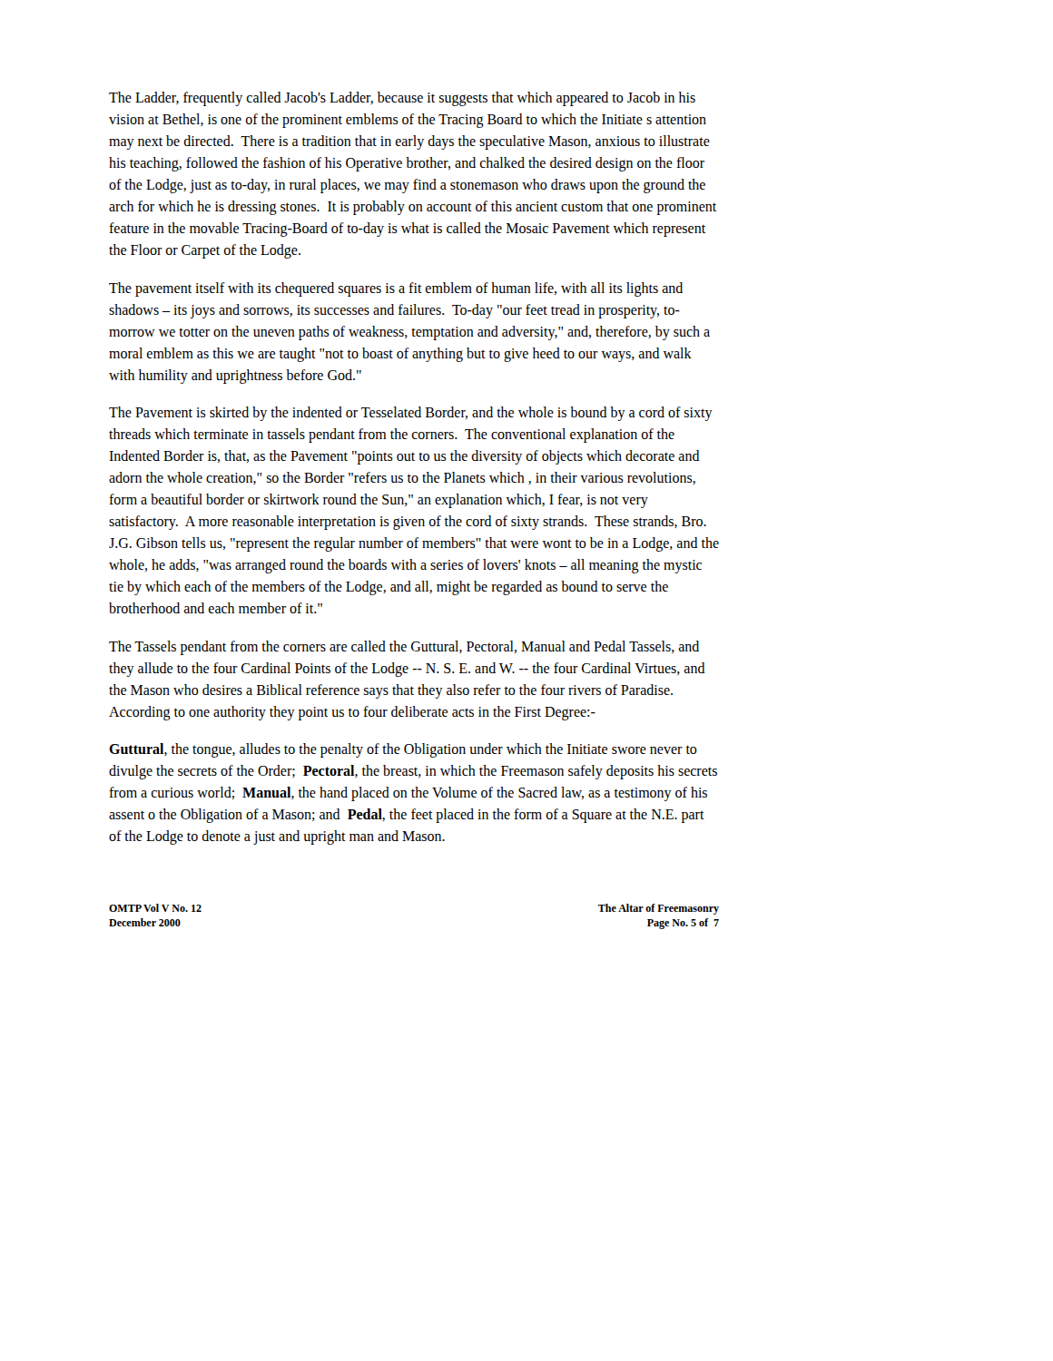The Ladder, frequently called Jacob's Ladder, because it suggests that which appeared to Jacob in his vision at Bethel, is one of the prominent emblems of the Tracing Board to which the Initiate s attention may next be directed. There is a tradition that in early days the speculative Mason, anxious to illustrate his teaching, followed the fashion of his Operative brother, and chalked the desired design on the floor of the Lodge, just as to-day, in rural places, we may find a stonemason who draws upon the ground the arch for which he is dressing stones. It is probably on account of this ancient custom that one prominent feature in the movable Tracing-Board of to-day is what is called the Mosaic Pavement which represent the Floor or Carpet of the Lodge.
The pavement itself with its chequered squares is a fit emblem of human life, with all its lights and shadows – its joys and sorrows, its successes and failures. To-day "our feet tread in prosperity, to-morrow we totter on the uneven paths of weakness, temptation and adversity," and, therefore, by such a moral emblem as this we are taught "not to boast of anything but to give heed to our ways, and walk with humility and uprightness before God."
The Pavement is skirted by the indented or Tesselated Border, and the whole is bound by a cord of sixty threads which terminate in tassels pendant from the corners. The conventional explanation of the Indented Border is, that, as the Pavement "points out to us the diversity of objects which decorate and adorn the whole creation," so the Border "refers us to the Planets which , in their various revolutions, form a beautiful border or skirtwork round the Sun," an explanation which, I fear, is not very satisfactory. A more reasonable interpretation is given of the cord of sixty strands. These strands, Bro. J.G. Gibson tells us, "represent the regular number of members" that were wont to be in a Lodge, and the whole, he adds, "was arranged round the boards with a series of lovers' knots – all meaning the mystic tie by which each of the members of the Lodge, and all, might be regarded as bound to serve the brotherhood and each member of it."
The Tassels pendant from the corners are called the Guttural, Pectoral, Manual and Pedal Tassels, and they allude to the four Cardinal Points of the Lodge -- N. S. E. and W. -- the four Cardinal Virtues, and the Mason who desires a Biblical reference says that they also refer to the four rivers of Paradise. According to one authority they point us to four deliberate acts in the First Degree:-
Guttural, the tongue, alludes to the penalty of the Obligation under which the Initiate swore never to divulge the secrets of the Order; Pectoral, the breast, in which the Freemason safely deposits his secrets from a curious world; Manual, the hand placed on the Volume of the Sacred law, as a testimony of his assent o the Obligation of a Mason; and Pedal, the feet placed in the form of a Square at the N.E. part of the Lodge to denote a just and upright man and Mason.
OMTP Vol V No. 12
December 2000
The Altar of Freemasonry
Page No. 5 of 7